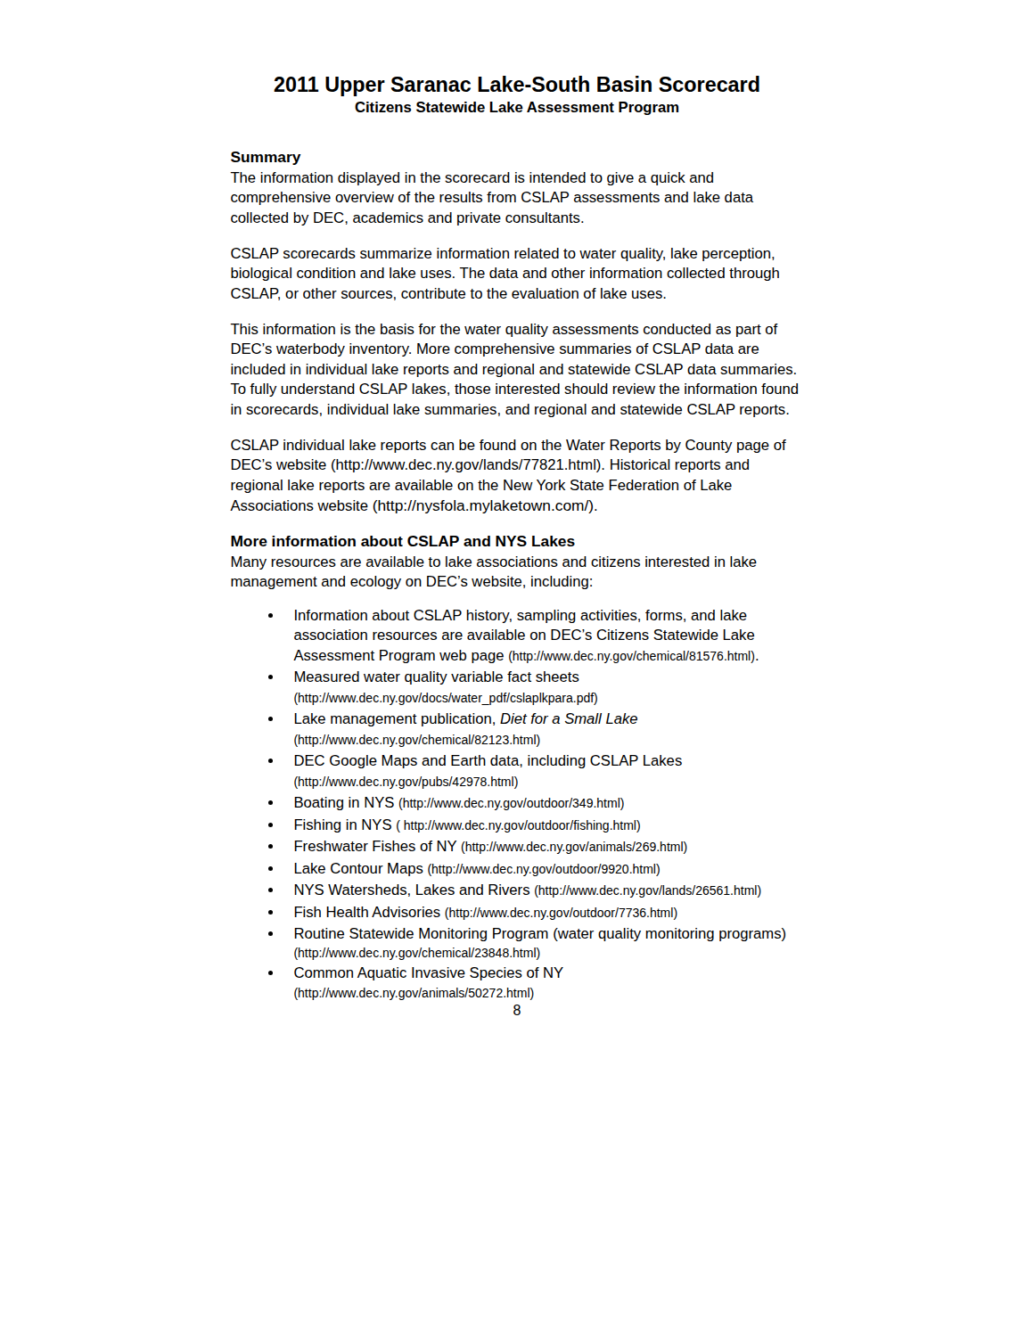2011 Upper Saranac Lake-South Basin Scorecard
Citizens Statewide Lake Assessment Program
Summary
The information displayed in the scorecard is intended to give a quick and comprehensive overview of the results from CSLAP assessments and lake data collected by DEC, academics and private consultants.
CSLAP scorecards summarize information related to water quality, lake perception, biological condition and lake uses. The data and other information collected through CSLAP, or other sources, contribute to the evaluation of lake uses.
This information is the basis for the water quality assessments conducted as part of DEC’s waterbody inventory. More comprehensive summaries of CSLAP data are included in individual lake reports and regional and statewide CSLAP data summaries. To fully understand CSLAP lakes, those interested should review the information found in scorecards, individual lake summaries, and regional and statewide CSLAP reports.
CSLAP individual lake reports can be found on the Water Reports by County page of DEC’s website (http://www.dec.ny.gov/lands/77821.html). Historical reports and regional lake reports are available on the New York State Federation of Lake Associations website (http://nysfola.mylaketown.com/).
More information about CSLAP and NYS Lakes
Many resources are available to lake associations and citizens interested in lake management and ecology on DEC’s website, including:
Information about CSLAP history, sampling activities, forms, and lake association resources are available on DEC’s Citizens Statewide Lake Assessment Program web page (http://www.dec.ny.gov/chemical/81576.html).
Measured water quality variable fact sheets (http://www.dec.ny.gov/docs/water_pdf/cslaplkpara.pdf)
Lake management publication, Diet for a Small Lake (http://www.dec.ny.gov/chemical/82123.html)
DEC Google Maps and Earth data, including CSLAP Lakes (http://www.dec.ny.gov/pubs/42978.html)
Boating in NYS (http://www.dec.ny.gov/outdoor/349.html)
Fishing in NYS ( http://www.dec.ny.gov/outdoor/fishing.html)
Freshwater Fishes of NY (http://www.dec.ny.gov/animals/269.html)
Lake Contour Maps (http://www.dec.ny.gov/outdoor/9920.html)
NYS Watersheds, Lakes and Rivers (http://www.dec.ny.gov/lands/26561.html)
Fish Health Advisories (http://www.dec.ny.gov/outdoor/7736.html)
Routine Statewide Monitoring Program (water quality monitoring programs) (http://www.dec.ny.gov/chemical/23848.html)
Common Aquatic Invasive Species of NY (http://www.dec.ny.gov/animals/50272.html)
8